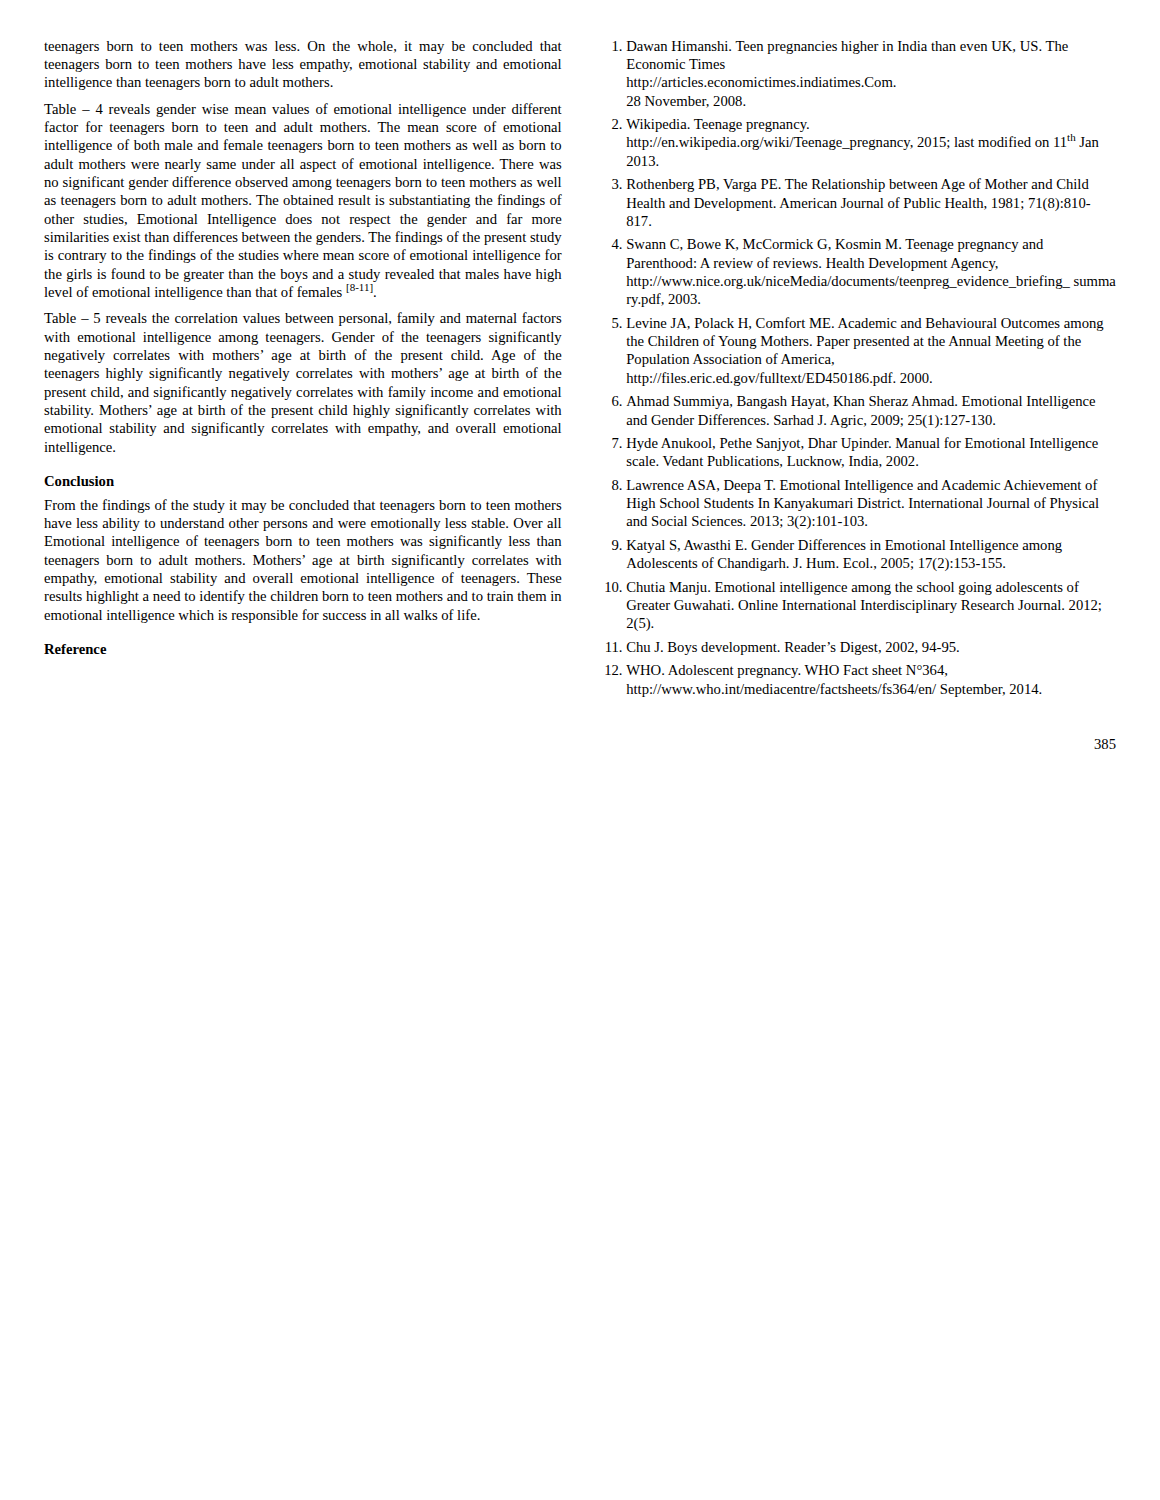teenagers born to teen mothers was less. On the whole, it may be concluded that teenagers born to teen mothers have less empathy, emotional stability and emotional intelligence than teenagers born to adult mothers.
Table – 4 reveals gender wise mean values of emotional intelligence under different factor for teenagers born to teen and adult mothers. The mean score of emotional intelligence of both male and female teenagers born to teen mothers as well as born to adult mothers were nearly same under all aspect of emotional intelligence. There was no significant gender difference observed among teenagers born to teen mothers as well as teenagers born to adult mothers. The obtained result is substantiating the findings of other studies, Emotional Intelligence does not respect the gender and far more similarities exist than differences between the genders. The findings of the present study is contrary to the findings of the studies where mean score of emotional intelligence for the girls is found to be greater than the boys and a study revealed that males have high level of emotional intelligence than that of females [8-11].
Table – 5 reveals the correlation values between personal, family and maternal factors with emotional intelligence among teenagers. Gender of the teenagers significantly negatively correlates with mothers’ age at birth of the present child. Age of the teenagers highly significantly negatively correlates with mothers’ age at birth of the present child, and significantly negatively correlates with family income and emotional stability. Mothers’ age at birth of the present child highly significantly correlates with emotional stability and significantly correlates with empathy, and overall emotional intelligence.
Conclusion
From the findings of the study it may be concluded that teenagers born to teen mothers have less ability to understand other persons and were emotionally less stable. Over all Emotional intelligence of teenagers born to teen mothers was significantly less than teenagers born to adult mothers. Mothers’ age at birth significantly correlates with empathy, emotional stability and overall emotional intelligence of teenagers. These results highlight a need to identify the children born to teen mothers and to train them in emotional intelligence which is responsible for success in all walks of life.
Reference
Dawan Himanshi. Teen pregnancies higher in India than even UK, US. The Economic Times
http://articles.economictimes.indiatimes.Com.
28 November, 2008.
Wikipedia. Teenage pregnancy.
http://en.wikipedia.org/wiki/Teenage_pregnancy, 2015; last modified on 11th Jan 2013.
Rothenberg PB, Varga PE. The Relationship between Age of Mother and Child Health and Development. American Journal of Public Health, 1981; 71(8):810-817.
Swann C, Bowe K, McCormick G, Kosmin M. Teenage pregnancy and Parenthood: A review of reviews. Health Development Agency,
http://www.nice.org.uk/niceMedia/documents/teenpreg_evidence_briefing_ summary.pdf, 2003.
Levine JA, Polack H, Comfort ME. Academic and Behavioural Outcomes among the Children of Young Mothers. Paper presented at the Annual Meeting of the Population Association of America,
http://files.eric.ed.gov/fulltext/ED450186.pdf. 2000.
Ahmad Summiya, Bangash Hayat, Khan Sheraz Ahmad. Emotional Intelligence and Gender Differences. Sarhad J. Agric, 2009; 25(1):127-130.
Hyde Anukool, Pethe Sanjyot, Dhar Upinder. Manual for Emotional Intelligence scale. Vedant Publications, Lucknow, India, 2002.
Lawrence ASA, Deepa T. Emotional Intelligence and Academic Achievement of High School Students In Kanyakumari District. International Journal of Physical and Social Sciences. 2013; 3(2):101-103.
Katyal S, Awasthi E. Gender Differences in Emotional Intelligence among Adolescents of Chandigarh. J. Hum. Ecol., 2005; 17(2):153-155.
Chutia Manju. Emotional intelligence among the school going adolescents of Greater Guwahati. Online International Interdisciplinary Research Journal. 2012; 2(5).
Chu J. Boys development. Reader’s Digest, 2002, 94-95.
WHO. Adolescent pregnancy. WHO Fact sheet N°364,
http://www.who.int/mediacentre/factsheets/fs364/en/ September, 2014.
385